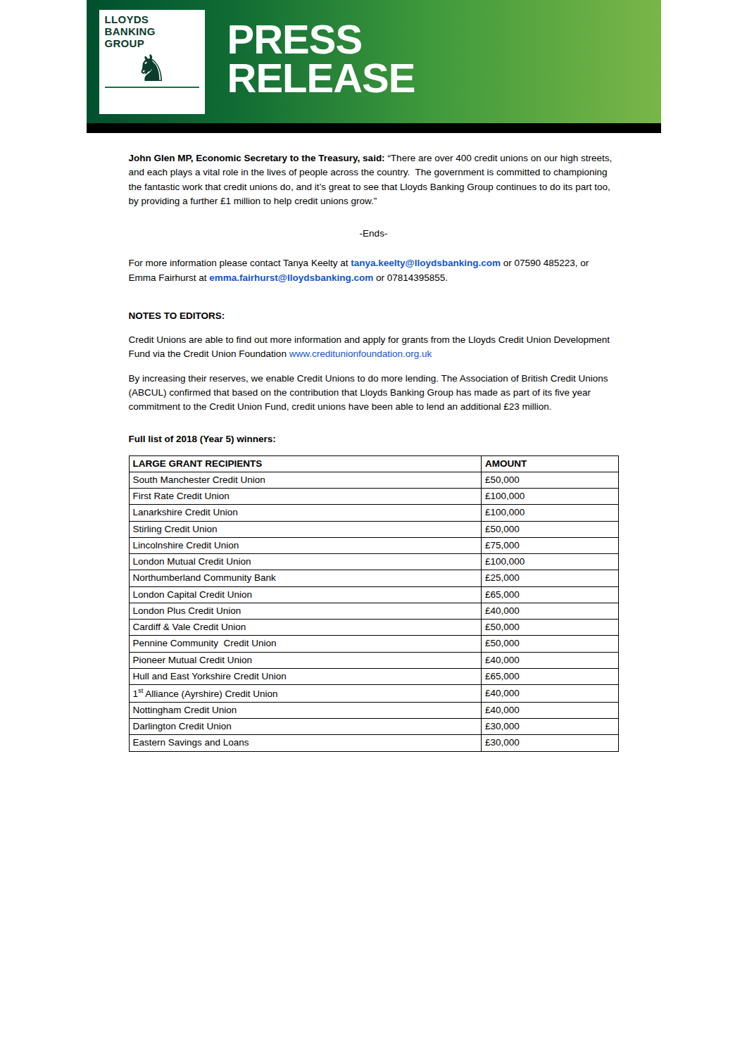Lloyds
Banking
Group
♞
PRESS
RELEASE
John Glen MP, Economic Secretary to the Treasury, said: “There are over 400 credit unions on our high streets, and each plays a vital role in the lives of people across the country. The government is committed to championing the fantastic work that credit unions do, and it’s great to see that Lloyds Banking Group continues to do its part too, by providing a further £1 million to help credit unions grow.”
-Ends-
For more information please contact Tanya Keelty at tanya.keelty@lloydsbanking.com or 07590 485223, or Emma Fairhurst at emma.fairhurst@lloydsbanking.com or 07814395855.
NOTES TO EDITORS:
Credit Unions are able to find out more information and apply for grants from the Lloyds Credit Union Development Fund via the Credit Union Foundation www.creditunionfoundation.org.uk
By increasing their reserves, we enable Credit Unions to do more lending. The Association of British Credit Unions (ABCUL) confirmed that based on the contribution that Lloyds Banking Group has made as part of its five year commitment to the Credit Union Fund, credit unions have been able to lend an additional £23 million.
Full list of 2018 (Year 5) winners:
| LARGE GRANT RECIPIENTS | AMOUNT |
| --- | --- |
| South Manchester Credit Union | £50,000 |
| First Rate Credit Union | £100,000 |
| Lanarkshire Credit Union | £100,000 |
| Stirling Credit Union | £50,000 |
| Lincolnshire Credit Union | £75,000 |
| London Mutual Credit Union | £100,000 |
| Northumberland Community Bank | £25,000 |
| London Capital Credit Union | £65,000 |
| London Plus Credit Union | £40,000 |
| Cardiff & Vale Credit Union | £50,000 |
| Pennine Community Credit Union | £50,000 |
| Pioneer Mutual Credit Union | £40,000 |
| Hull and East Yorkshire Credit Union | £65,000 |
| 1 st Alliance (Ayrshire) Credit Union | £40,000 |
| Nottingham Credit Union | £40,000 |
| Darlington Credit Union | £30,000 |
| Eastern Savings and Loans | £30,000 |